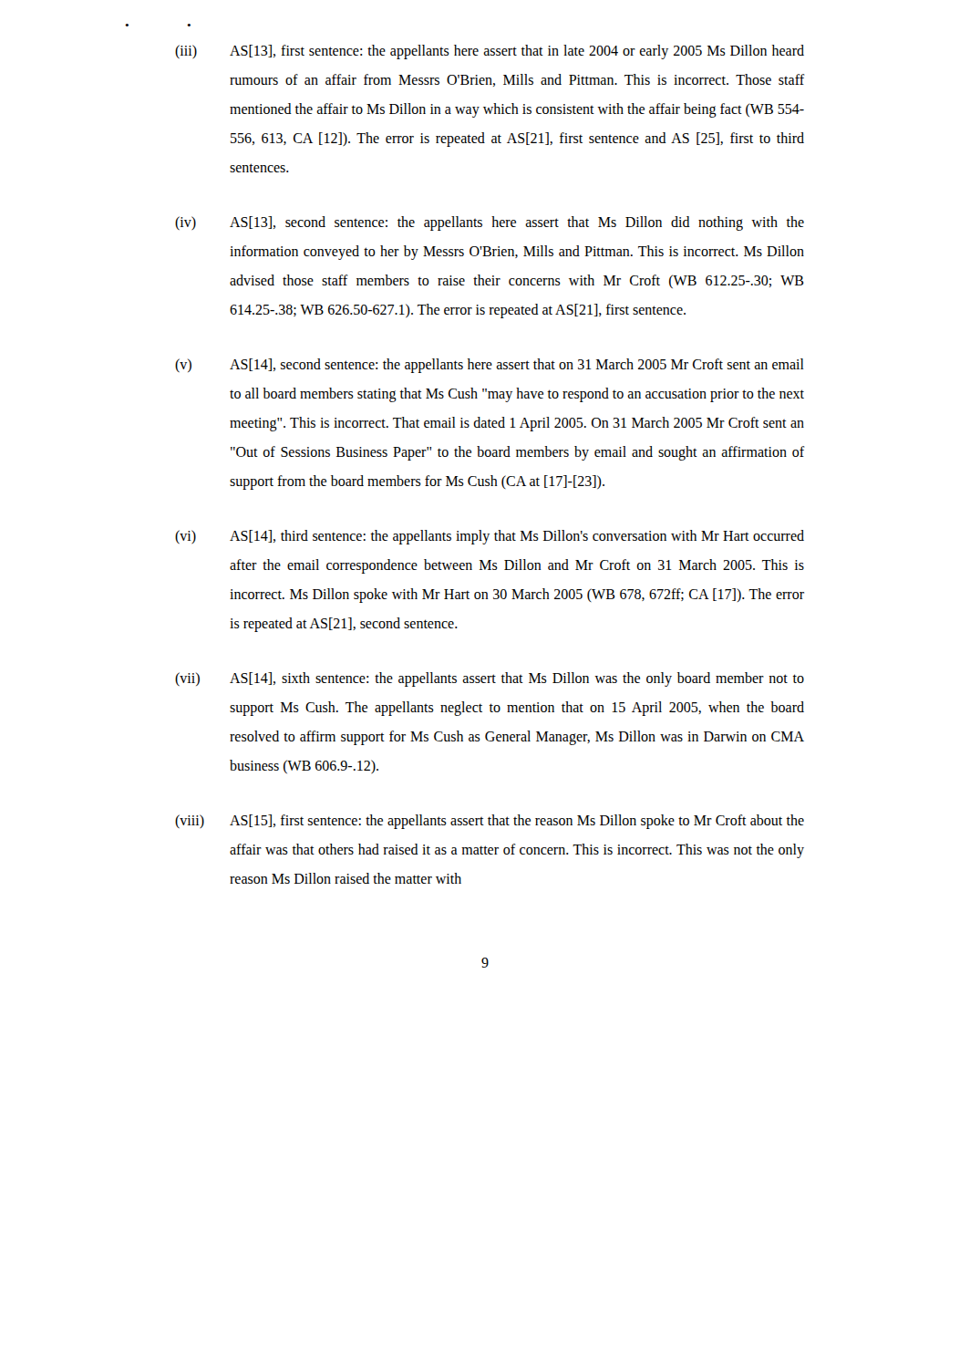• •
(iii) AS[13], first sentence: the appellants here assert that in late 2004 or early 2005 Ms Dillon heard rumours of an affair from Messrs O'Brien, Mills and Pittman. This is incorrect. Those staff mentioned the affair to Ms Dillon in a way which is consistent with the affair being fact (WB 554-556, 613, CA [12]). The error is repeated at AS[21], first sentence and AS [25], first to third sentences.
(iv) AS[13], second sentence: the appellants here assert that Ms Dillon did nothing with the information conveyed to her by Messrs O'Brien, Mills and Pittman. This is incorrect. Ms Dillon advised those staff members to raise their concerns with Mr Croft (WB 612.25-.30; WB 614.25-.38; WB 626.50-627.1). The error is repeated at AS[21], first sentence.
(v) AS[14], second sentence: the appellants here assert that on 31 March 2005 Mr Croft sent an email to all board members stating that Ms Cush "may have to respond to an accusation prior to the next meeting". This is incorrect. That email is dated 1 April 2005. On 31 March 2005 Mr Croft sent an "Out of Sessions Business Paper" to the board members by email and sought an affirmation of support from the board members for Ms Cush (CA at [17]-[23]).
(vi) AS[14], third sentence: the appellants imply that Ms Dillon's conversation with Mr Hart occurred after the email correspondence between Ms Dillon and Mr Croft on 31 March 2005. This is incorrect. Ms Dillon spoke with Mr Hart on 30 March 2005 (WB 678, 672ff; CA [17]). The error is repeated at AS[21], second sentence.
(vii) AS[14], sixth sentence: the appellants assert that Ms Dillon was the only board member not to support Ms Cush. The appellants neglect to mention that on 15 April 2005, when the board resolved to affirm support for Ms Cush as General Manager, Ms Dillon was in Darwin on CMA business (WB 606.9-.12).
(viii) AS[15], first sentence: the appellants assert that the reason Ms Dillon spoke to Mr Croft about the affair was that others had raised it as a matter of concern. This is incorrect. This was not the only reason Ms Dillon raised the matter with
9